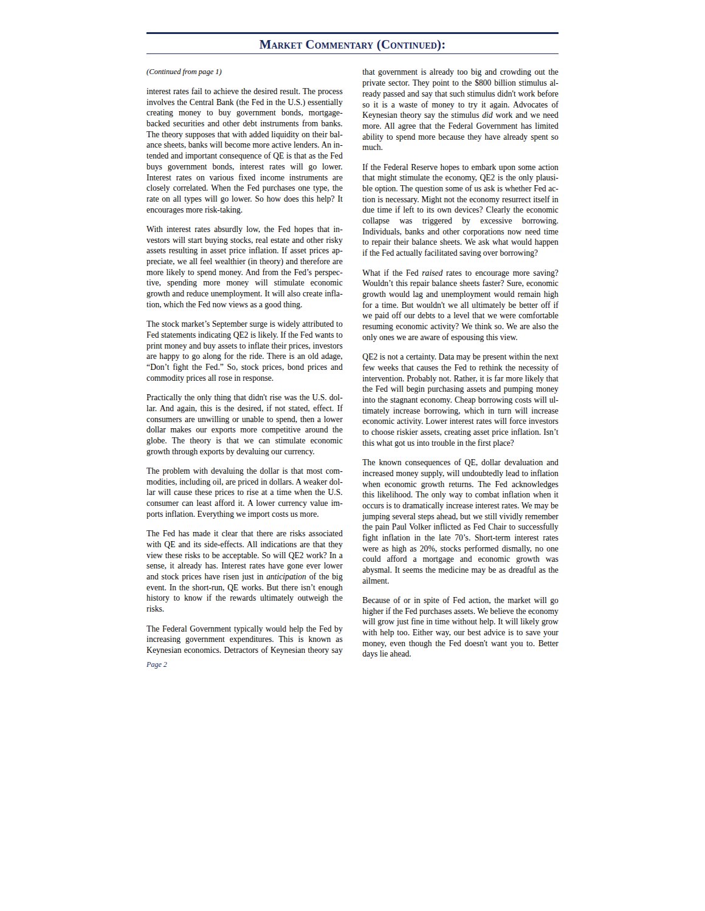Market Commentary (Continued):
(Continued from page 1)
interest rates fail to achieve the desired result. The process involves the Central Bank (the Fed in the U.S.) essentially creating money to buy government bonds, mortgage-backed securities and other debt instruments from banks. The theory supposes that with added liquidity on their balance sheets, banks will become more active lenders. An intended and important consequence of QE is that as the Fed buys government bonds, interest rates will go lower. Interest rates on various fixed income instruments are closely correlated. When the Fed purchases one type, the rate on all types will go lower. So how does this help? It encourages more risk-taking.
With interest rates absurdly low, the Fed hopes that investors will start buying stocks, real estate and other risky assets resulting in asset price inflation. If asset prices appreciate, we all feel wealthier (in theory) and therefore are more likely to spend money. And from the Fed’s perspective, spending more money will stimulate economic growth and reduce unemployment. It will also create inflation, which the Fed now views as a good thing.
The stock market’s September surge is widely attributed to Fed statements indicating QE2 is likely. If the Fed wants to print money and buy assets to inflate their prices, investors are happy to go along for the ride. There is an old adage, “Don’t fight the Fed.” So, stock prices, bond prices and commodity prices all rose in response.
Practically the only thing that didn't rise was the U.S. dollar. And again, this is the desired, if not stated, effect. If consumers are unwilling or unable to spend, then a lower dollar makes our exports more competitive around the globe. The theory is that we can stimulate economic growth through exports by devaluing our currency.
The problem with devaluing the dollar is that most commodities, including oil, are priced in dollars. A weaker dollar will cause these prices to rise at a time when the U.S. consumer can least afford it. A lower currency value imports inflation. Everything we import costs us more.
The Fed has made it clear that there are risks associated with QE and its side-effects. All indications are that they view these risks to be acceptable. So will QE2 work? In a sense, it already has. Interest rates have gone ever lower and stock prices have risen just in anticipation of the big event. In the short-run, QE works. But there isn’t enough history to know if the rewards ultimately outweigh the risks.
The Federal Government typically would help the Fed by increasing government expenditures. This is known as Keynesian economics. Detractors of Keynesian theory say that government is already too big and crowding out the private sector. They point to the $800 billion stimulus already passed and say that such stimulus didn't work before so it is a waste of money to try it again. Advocates of Keynesian theory say the stimulus did work and we need more. All agree that the Federal Government has limited ability to spend more because they have already spent so much.
If the Federal Reserve hopes to embark upon some action that might stimulate the economy, QE2 is the only plausible option. The question some of us ask is whether Fed action is necessary. Might not the economy resurrect itself in due time if left to its own devices? Clearly the economic collapse was triggered by excessive borrowing. Individuals, banks and other corporations now need time to repair their balance sheets. We ask what would happen if the Fed actually facilitated saving over borrowing?
What if the Fed raised rates to encourage more saving? Wouldn’t this repair balance sheets faster? Sure, economic growth would lag and unemployment would remain high for a time. But wouldn't we all ultimately be better off if we paid off our debts to a level that we were comfortable resuming economic activity? We think so. We are also the only ones we are aware of espousing this view.
QE2 is not a certainty. Data may be present within the next few weeks that causes the Fed to rethink the necessity of intervention. Probably not. Rather, it is far more likely that the Fed will begin purchasing assets and pumping money into the stagnant economy. Cheap borrowing costs will ultimately increase borrowing, which in turn will increase economic activity. Lower interest rates will force investors to choose riskier assets, creating asset price inflation. Isn’t this what got us into trouble in the first place?
The known consequences of QE, dollar devaluation and increased money supply, will undoubtedly lead to inflation when economic growth returns. The Fed acknowledges this likelihood. The only way to combat inflation when it occurs is to dramatically increase interest rates. We may be jumping several steps ahead, but we still vividly remember the pain Paul Volker inflicted as Fed Chair to successfully fight inflation in the late 70’s. Short-term interest rates were as high as 20%, stocks performed dismally, no one could afford a mortgage and economic growth was abysmal. It seems the medicine may be as dreadful as the ailment.
Because of or in spite of Fed action, the market will go higher if the Fed purchases assets. We believe the economy will grow just fine in time without help. It will likely grow with help too. Either way, our best advice is to save your money, even though the Fed doesn't want you to. Better days lie ahead.
Page 2